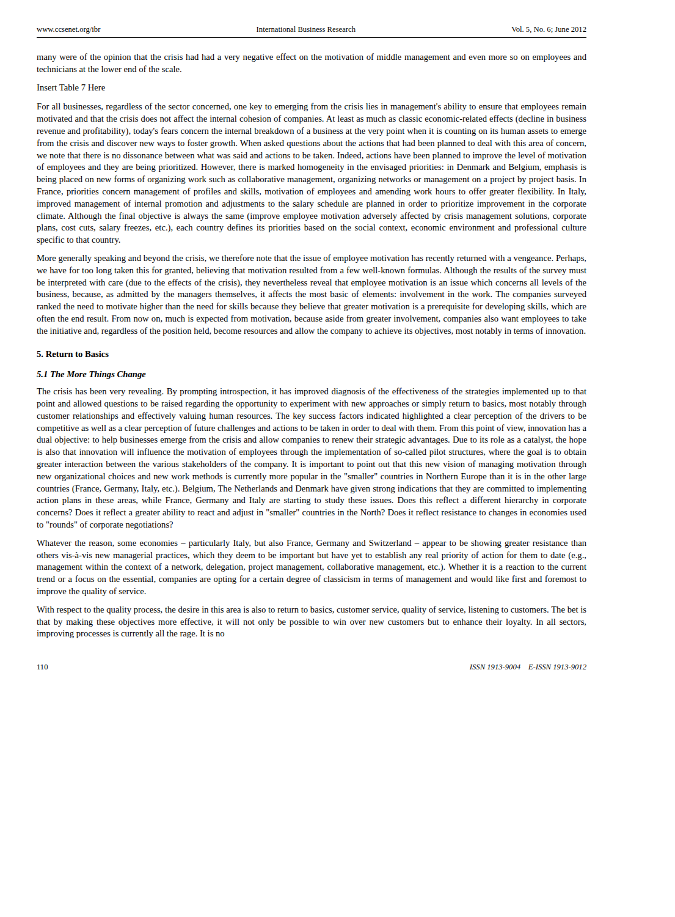www.ccsenet.org/ibr
International Business Research
Vol. 5, No. 6; June 2012
many were of the opinion that the crisis had had a very negative effect on the motivation of middle management and even more so on employees and technicians at the lower end of the scale.
Insert Table 7 Here
For all businesses, regardless of the sector concerned, one key to emerging from the crisis lies in management's ability to ensure that employees remain motivated and that the crisis does not affect the internal cohesion of companies. At least as much as classic economic-related effects (decline in business revenue and profitability), today's fears concern the internal breakdown of a business at the very point when it is counting on its human assets to emerge from the crisis and discover new ways to foster growth. When asked questions about the actions that had been planned to deal with this area of concern, we note that there is no dissonance between what was said and actions to be taken. Indeed, actions have been planned to improve the level of motivation of employees and they are being prioritized. However, there is marked homogeneity in the envisaged priorities: in Denmark and Belgium, emphasis is being placed on new forms of organizing work such as collaborative management, organizing networks or management on a project by project basis. In France, priorities concern management of profiles and skills, motivation of employees and amending work hours to offer greater flexibility. In Italy, improved management of internal promotion and adjustments to the salary schedule are planned in order to prioritize improvement in the corporate climate. Although the final objective is always the same (improve employee motivation adversely affected by crisis management solutions, corporate plans, cost cuts, salary freezes, etc.), each country defines its priorities based on the social context, economic environment and professional culture specific to that country.
More generally speaking and beyond the crisis, we therefore note that the issue of employee motivation has recently returned with a vengeance. Perhaps, we have for too long taken this for granted, believing that motivation resulted from a few well-known formulas. Although the results of the survey must be interpreted with care (due to the effects of the crisis), they nevertheless reveal that employee motivation is an issue which concerns all levels of the business, because, as admitted by the managers themselves, it affects the most basic of elements: involvement in the work. The companies surveyed ranked the need to motivate higher than the need for skills because they believe that greater motivation is a prerequisite for developing skills, which are often the end result. From now on, much is expected from motivation, because aside from greater involvement, companies also want employees to take the initiative and, regardless of the position held, become resources and allow the company to achieve its objectives, most notably in terms of innovation.
5. Return to Basics
5.1 The More Things Change
The crisis has been very revealing. By prompting introspection, it has improved diagnosis of the effectiveness of the strategies implemented up to that point and allowed questions to be raised regarding the opportunity to experiment with new approaches or simply return to basics, most notably through customer relationships and effectively valuing human resources. The key success factors indicated highlighted a clear perception of the drivers to be competitive as well as a clear perception of future challenges and actions to be taken in order to deal with them. From this point of view, innovation has a dual objective: to help businesses emerge from the crisis and allow companies to renew their strategic advantages. Due to its role as a catalyst, the hope is also that innovation will influence the motivation of employees through the implementation of so-called pilot structures, where the goal is to obtain greater interaction between the various stakeholders of the company. It is important to point out that this new vision of managing motivation through new organizational choices and new work methods is currently more popular in the "smaller" countries in Northern Europe than it is in the other large countries (France, Germany, Italy, etc.). Belgium, The Netherlands and Denmark have given strong indications that they are committed to implementing action plans in these areas, while France, Germany and Italy are starting to study these issues. Does this reflect a different hierarchy in corporate concerns? Does it reflect a greater ability to react and adjust in "smaller" countries in the North? Does it reflect resistance to changes in economies used to "rounds" of corporate negotiations?
Whatever the reason, some economies – particularly Italy, but also France, Germany and Switzerland – appear to be showing greater resistance than others vis-à-vis new managerial practices, which they deem to be important but have yet to establish any real priority of action for them to date (e.g., management within the context of a network, delegation, project management, collaborative management, etc.). Whether it is a reaction to the current trend or a focus on the essential, companies are opting for a certain degree of classicism in terms of management and would like first and foremost to improve the quality of service.
With respect to the quality process, the desire in this area is also to return to basics, customer service, quality of service, listening to customers. The bet is that by making these objectives more effective, it will not only be possible to win over new customers but to enhance their loyalty. In all sectors, improving processes is currently all the rage. It is no
110
ISSN 1913-9004 E-ISSN 1913-9012